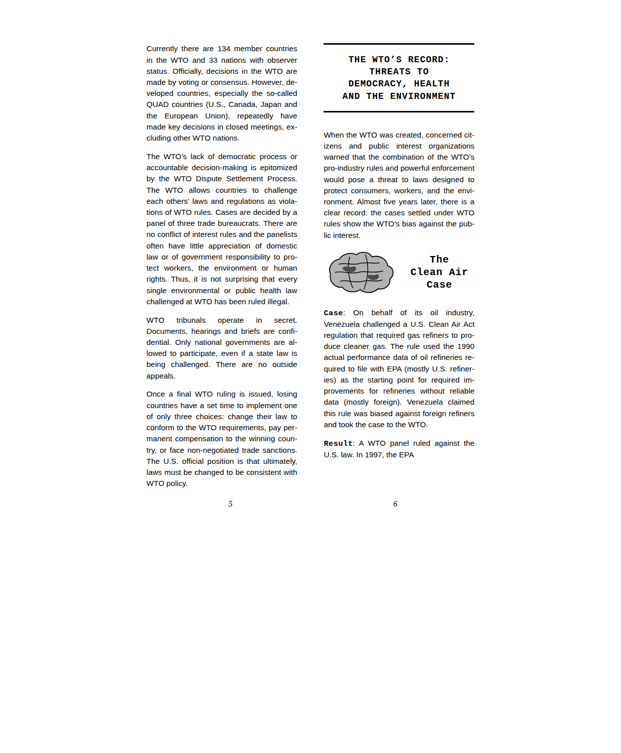Currently there are 134 member countries in the WTO and 33 nations with observer status. Officially, decisions in the WTO are made by voting or consensus. However, developed countries, especially the so-called QUAD countries (U.S., Canada, Japan and the European Union), repeatedly have made key decisions in closed meetings, excluding other WTO nations.
The WTO’s lack of democratic process or accountable decision-making is epitomized by the WTO Dispute Settlement Process. The WTO allows countries to challenge each others’ laws and regulations as violations of WTO rules. Cases are decided by a panel of three trade bureaucrats. There are no conflict of interest rules and the panelists often have little appreciation of domestic law or of government responsibility to protect workers, the environment or human rights. Thus, it is not surprising that every single environmental or public health law challenged at WTO has been ruled illegal.
WTO tribunals operate in secret. Documents, hearings and briefs are confidential. Only national governments are allowed to participate, even if a state law is being challenged. There are no outside appeals.
Once a final WTO ruling is issued, losing countries have a set time to implement one of only three choices: change their law to conform to the WTO requirements, pay permanent compensation to the winning country, or face non-negotiated trade sanctions. The U.S. official position is that ultimately, laws must be changed to be consistent with WTO policy.
The WTO’s Record:
Threats to
Democracy, Health
and the Environment
When the WTO was created, concerned citizens and public interest organizations warned that the combination of the WTO’s pro-industry rules and powerful enforcement would pose a threat to laws designed to protect consumers, workers, and the environment. Almost five years later, there is a clear record: the cases settled under WTO rules show the WTO’s bias against the public interest.
The
Clean Air
Case
Case: On behalf of its oil industry, Venezuela challenged a U.S. Clean Air Act regulation that required gas refiners to produce cleaner gas. The rule used the 1990 actual performance data of oil refineries required to file with EPA (mostly U.S. refineries) as the starting point for required improvements for refineries without reliable data (mostly foreign). Venezuela claimed this rule was biased against foreign refiners and took the case to the WTO.
Result: A WTO panel ruled against the U.S. law. In 1997, the EPA
5
6